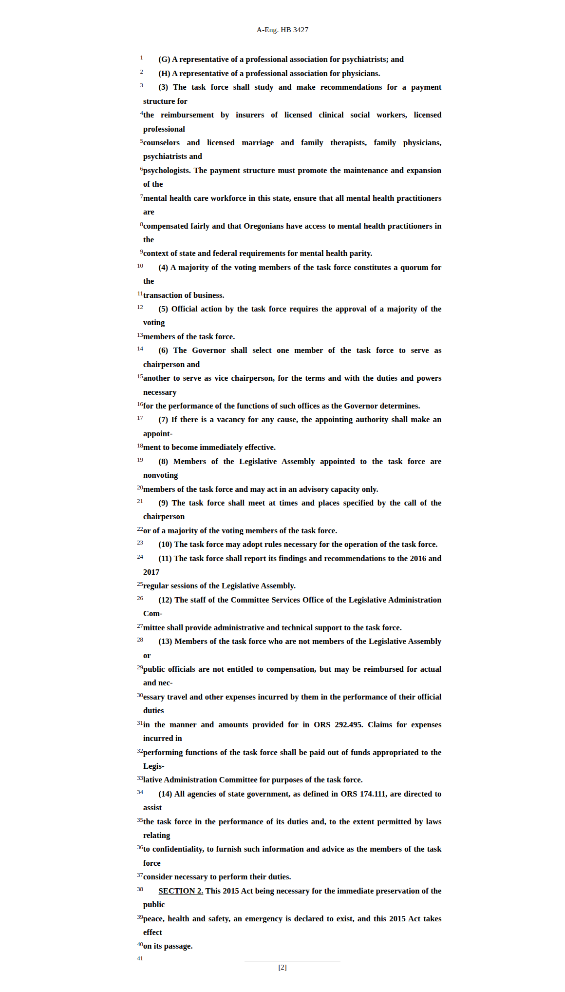A-Eng. HB 3427
| 1 | (G) A representative of a professional association for psychiatrists; and |
| 2 | (H) A representative of a professional association for physicians. |
| 3 | (3) The task force shall study and make recommendations for a payment structure for |
| 4 | the reimbursement by insurers of licensed clinical social workers, licensed professional |
| 5 | counselors and licensed marriage and family therapists, family physicians, psychiatrists and |
| 6 | psychologists. The payment structure must promote the maintenance and expansion of the |
| 7 | mental health care workforce in this state, ensure that all mental health practitioners are |
| 8 | compensated fairly and that Oregonians have access to mental health practitioners in the |
| 9 | context of state and federal requirements for mental health parity. |
| 10 | (4) A majority of the voting members of the task force constitutes a quorum for the |
| 11 | transaction of business. |
| 12 | (5) Official action by the task force requires the approval of a majority of the voting |
| 13 | members of the task force. |
| 14 | (6) The Governor shall select one member of the task force to serve as chairperson and |
| 15 | another to serve as vice chairperson, for the terms and with the duties and powers necessary |
| 16 | for the performance of the functions of such offices as the Governor determines. |
| 17 | (7) If there is a vacancy for any cause, the appointing authority shall make an appoint- |
| 18 | ment to become immediately effective. |
| 19 | (8) Members of the Legislative Assembly appointed to the task force are nonvoting |
| 20 | members of the task force and may act in an advisory capacity only. |
| 21 | (9) The task force shall meet at times and places specified by the call of the chairperson |
| 22 | or of a majority of the voting members of the task force. |
| 23 | (10) The task force may adopt rules necessary for the operation of the task force. |
| 24 | (11) The task force shall report its findings and recommendations to the 2016 and 2017 |
| 25 | regular sessions of the Legislative Assembly. |
| 26 | (12) The staff of the Committee Services Office of the Legislative Administration Com- |
| 27 | mittee shall provide administrative and technical support to the task force. |
| 28 | (13) Members of the task force who are not members of the Legislative Assembly or |
| 29 | public officials are not entitled to compensation, but may be reimbursed for actual and nec- |
| 30 | essary travel and other expenses incurred by them in the performance of their official duties |
| 31 | in the manner and amounts provided for in ORS 292.495. Claims for expenses incurred in |
| 32 | performing functions of the task force shall be paid out of funds appropriated to the Legis- |
| 33 | lative Administration Committee for purposes of the task force. |
| 34 | (14) All agencies of state government, as defined in ORS 174.111, are directed to assist |
| 35 | the task force in the performance of its duties and, to the extent permitted by laws relating |
| 36 | to confidentiality, to furnish such information and advice as the members of the task force |
| 37 | consider necessary to perform their duties. |
| 38 | SECTION 2. This 2015 Act being necessary for the immediate preservation of the public |
| 39 | peace, health and safety, an emergency is declared to exist, and this 2015 Act takes effect |
| 40 | on its passage. |
| 41 | |
[2]